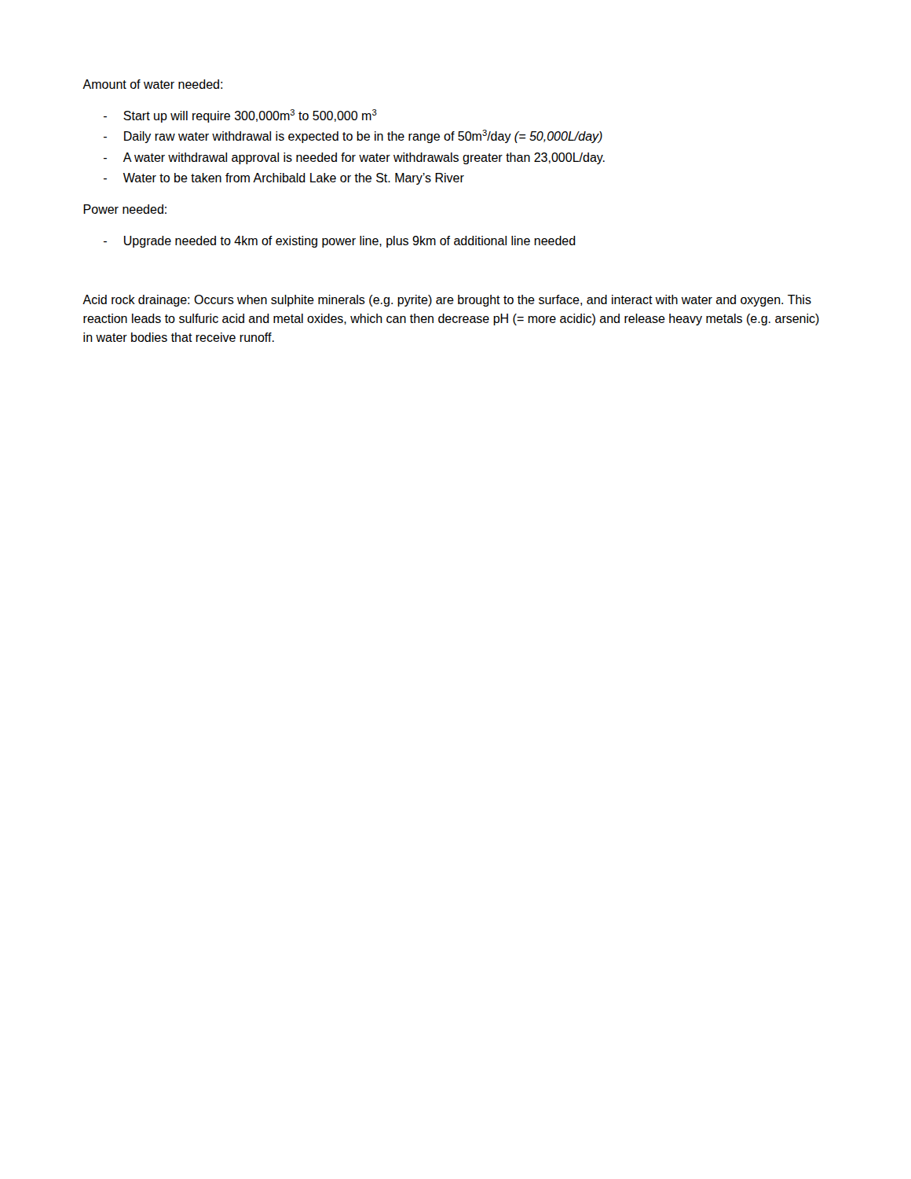Amount of water needed:
Start up will require 300,000m3 to 500,000 m3
Daily raw water withdrawal is expected to be in the range of 50m3/day (= 50,000L/day)
A water withdrawal approval is needed for water withdrawals greater than 23,000L/day.
Water to be taken from Archibald Lake or the St. Mary’s River
Power needed:
Upgrade needed to 4km of existing power line, plus 9km of additional line needed
Acid rock drainage: Occurs when sulphite minerals (e.g. pyrite) are brought to the surface, and interact with water and oxygen. This reaction leads to sulfuric acid and metal oxides, which can then decrease pH (= more acidic) and release heavy metals (e.g. arsenic) in water bodies that receive runoff.